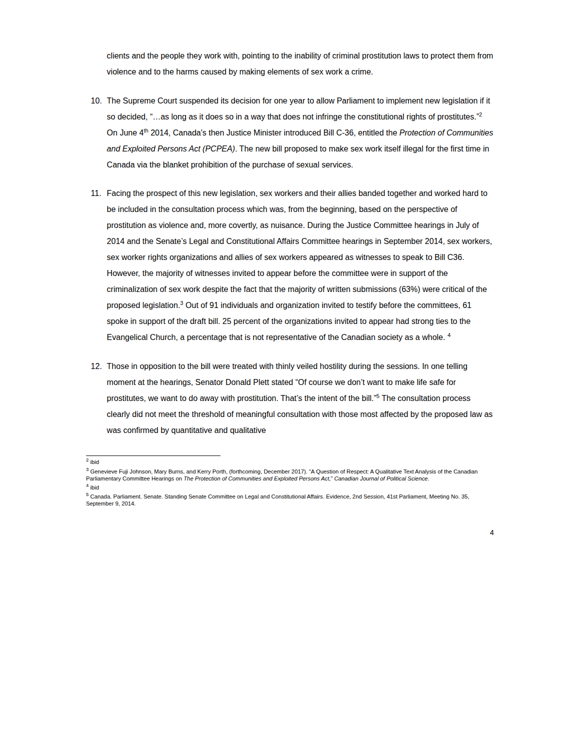clients and the people they work with, pointing to the inability of criminal prostitution laws to protect them from violence and to the harms caused by making elements of sex work a crime.
The Supreme Court suspended its decision for one year to allow Parliament to implement new legislation if it so decided, “…as long as it does so in a way that does not infringe the constitutional rights of prostitutes.”2 On June 4th 2014, Canada's then Justice Minister introduced Bill C-36, entitled the Protection of Communities and Exploited Persons Act (PCPEA). The new bill proposed to make sex work itself illegal for the first time in Canada via the blanket prohibition of the purchase of sexual services.
Facing the prospect of this new legislation, sex workers and their allies banded together and worked hard to be included in the consultation process which was, from the beginning, based on the perspective of prostitution as violence and, more covertly, as nuisance. During the Justice Committee hearings in July of 2014 and the Senate’s Legal and Constitutional Affairs Committee hearings in September 2014, sex workers, sex worker rights organizations and allies of sex workers appeared as witnesses to speak to Bill C36. However, the majority of witnesses invited to appear before the committee were in support of the criminalization of sex work despite the fact that the majority of written submissions (63%) were critical of the proposed legislation.3 Out of 91 individuals and organization invited to testify before the committees, 61 spoke in support of the draft bill. 25 percent of the organizations invited to appear had strong ties to the Evangelical Church, a percentage that is not representative of the Canadian society as a whole. 4
Those in opposition to the bill were treated with thinly veiled hostility during the sessions. In one telling moment at the hearings, Senator Donald Plett stated “Of course we don’t want to make life safe for prostitutes, we want to do away with prostitution. That’s the intent of the bill.”5 The consultation process clearly did not meet the threshold of meaningful consultation with those most affected by the proposed law as was confirmed by quantitative and qualitative
2 ibid
3 Genevieve Fuji Johnson, Mary Burns, and Kerry Porth, (forthcoming, December 2017). “A Question of Respect: A Qualitative Text Analysis of the Canadian Parliamentary Committee Hearings on The Protection of Communities and Exploited Persons Act,” Canadian Journal of Political Science.
4 ibid
5 Canada. Parliament. Senate. Standing Senate Committee on Legal and Constitutional Affairs. Evidence, 2nd Session, 41st Parliament, Meeting No. 35, September 9, 2014.
4